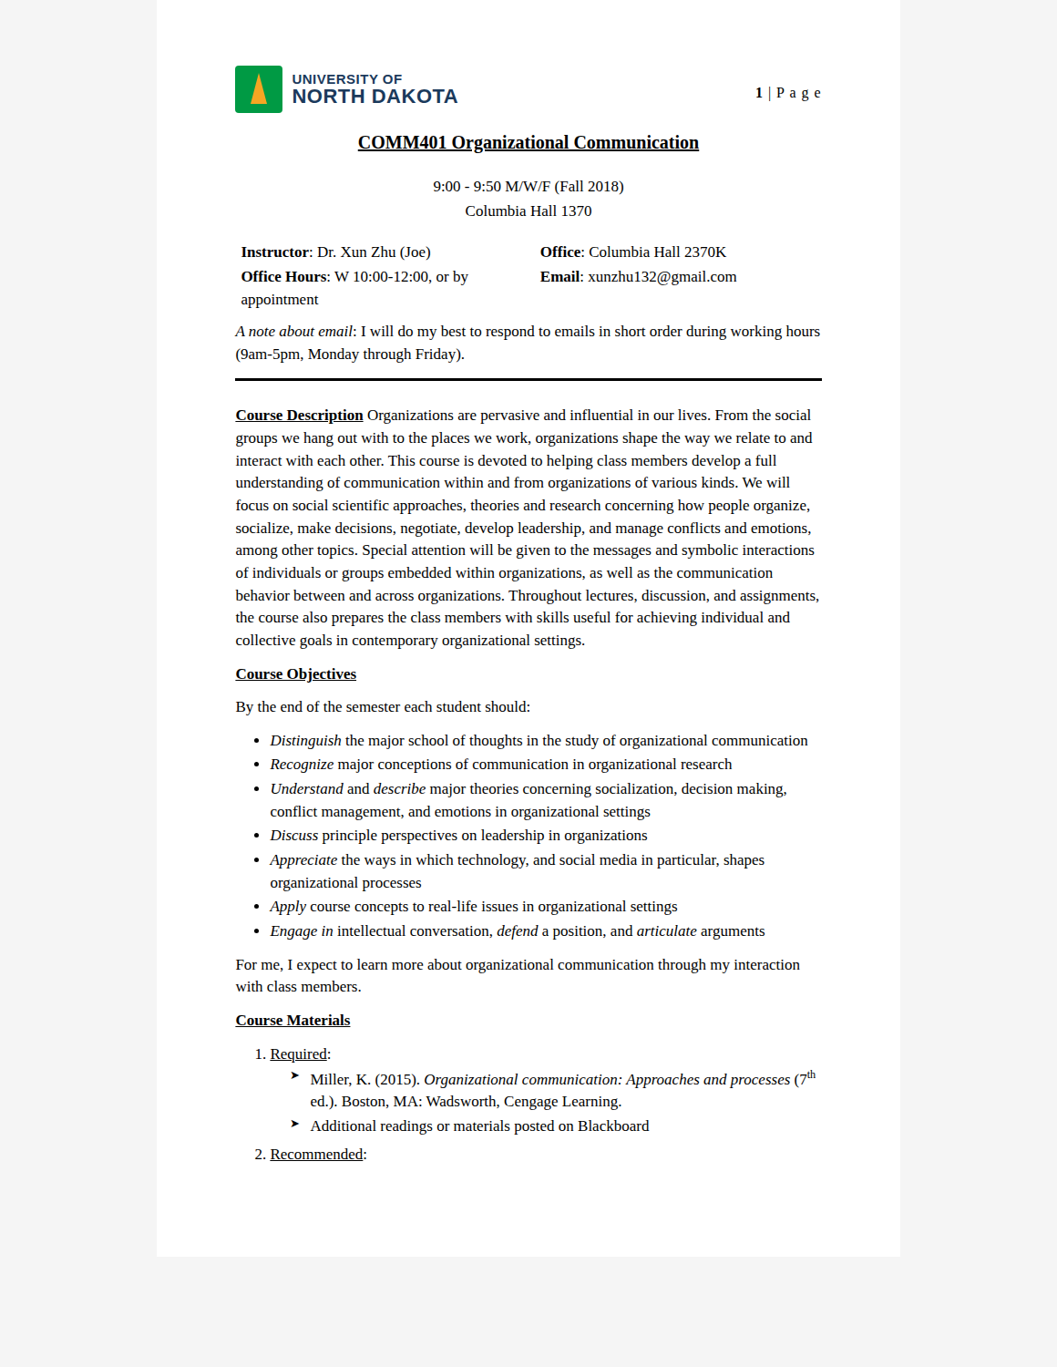UNIVERSITY OF
NORTH DAKOTA
1 | P a g e
COMM401 Organizational Communication
9:00 - 9:50 M/W/F (Fall 2018)
Columbia Hall 1370
| Instructor : Dr. Xun Zhu (Joe) | Office : Columbia Hall 2370K |
| Office Hours : W 10:00-12:00, or by appointment | Email : xunzhu132@gmail.com |
A note about email: I will do my best to respond to emails in short order during working hours (9am-5pm, Monday through Friday).
Course Description
Organizations are pervasive and influential in our lives. From the social groups we hang out with to the places we work, organizations shape the way we relate to and interact with each other. This course is devoted to helping class members develop a full understanding of communication within and from organizations of various kinds. We will focus on social scientific approaches, theories and research concerning how people organize, socialize, make decisions, negotiate, develop leadership, and manage conflicts and emotions, among other topics. Special attention will be given to the messages and symbolic interactions of individuals or groups embedded within organizations, as well as the communication behavior between and across organizations. Throughout lectures, discussion, and assignments, the course also prepares the class members with skills useful for achieving individual and collective goals in contemporary organizational settings.
Course Objectives
By the end of the semester each student should:
Distinguish the major school of thoughts in the study of organizational communication
Recognize major conceptions of communication in organizational research
Understand and describe major theories concerning socialization, decision making, conflict management, and emotions in organizational settings
Discuss principle perspectives on leadership in organizations
Appreciate the ways in which technology, and social media in particular, shapes organizational processes
Apply course concepts to real-life issues in organizational settings
Engage in intellectual conversation, defend a position, and articulate arguments
For me, I expect to learn more about organizational communication through my interaction with class members.
Course Materials
Required:
Miller, K. (2015). Organizational communication: Approaches and processes (7th ed.). Boston, MA: Wadsworth, Cengage Learning.
Additional readings or materials posted on Blackboard
Recommended: